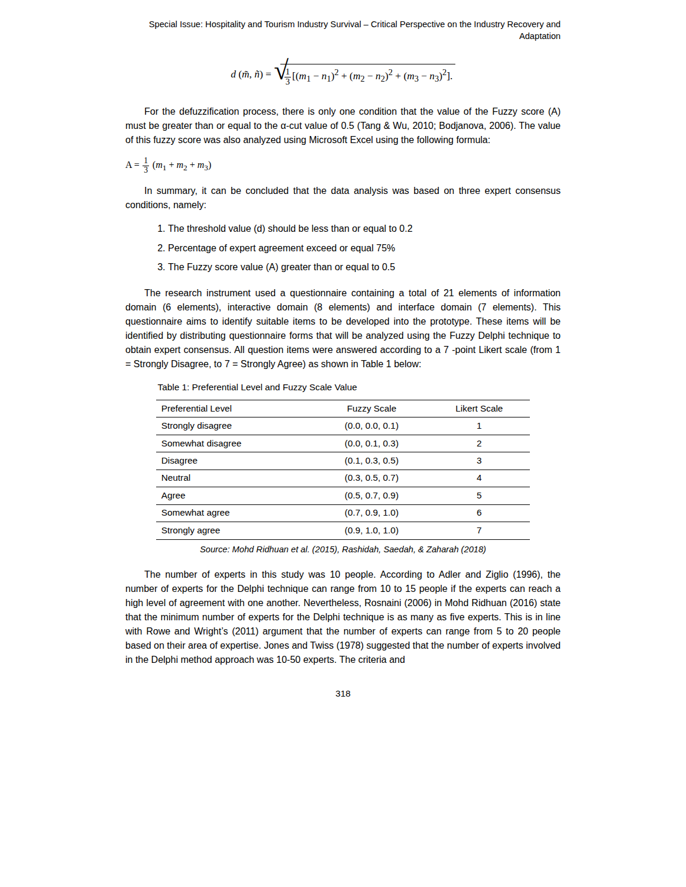Special Issue: Hospitality and Tourism Industry Survival – Critical Perspective on the Industry Recovery and Adaptation
d (m̃, ñ) = 13[(m1 − n1)2 + (m2 − n2)2 + (m3 − n3)2].
For the defuzzification process, there is only one condition that the value of the Fuzzy score (A) must be greater than or equal to the α-cut value of 0.5 (Tang & Wu, 2010; Bodjanova, 2006). The value of this fuzzy score was also analyzed using Microsoft Excel using the following formula:
A = 13 (m1 + m2 + m3)
In summary, it can be concluded that the data analysis was based on three expert consensus conditions, namely:
The threshold value (d) should be less than or equal to 0.2
Percentage of expert agreement exceed or equal 75%
The Fuzzy score value (A) greater than or equal to 0.5
The research instrument used a questionnaire containing a total of 21 elements of information domain (6 elements), interactive domain (8 elements) and interface domain (7 elements). This questionnaire aims to identify suitable items to be developed into the prototype. These items will be identified by distributing questionnaire forms that will be analyzed using the Fuzzy Delphi technique to obtain expert consensus. All question items were answered according to a 7 -point Likert scale (from 1 = Strongly Disagree, to 7 = Strongly Agree) as shown in Table 1 below:
Table 1: Preferential Level and Fuzzy Scale Value
| Preferential Level | Fuzzy Scale | Likert Scale |
| --- | --- | --- |
| Strongly disagree | (0.0, 0.0, 0.1) | 1 |
| Somewhat disagree | (0.0, 0.1, 0.3) | 2 |
| Disagree | (0.1, 0.3, 0.5) | 3 |
| Neutral | (0.3, 0.5, 0.7) | 4 |
| Agree | (0.5, 0.7, 0.9) | 5 |
| Somewhat agree | (0.7, 0.9, 1.0) | 6 |
| Strongly agree | (0.9, 1.0, 1.0) | 7 |
Source: Mohd Ridhuan et al. (2015), Rashidah, Saedah, & Zaharah (2018)
The number of experts in this study was 10 people. According to Adler and Ziglio (1996), the number of experts for the Delphi technique can range from 10 to 15 people if the experts can reach a high level of agreement with one another. Nevertheless, Rosnaini (2006) in Mohd Ridhuan (2016) state that the minimum number of experts for the Delphi technique is as many as five experts. This is in line with Rowe and Wright’s (2011) argument that the number of experts can range from 5 to 20 people based on their area of expertise. Jones and Twiss (1978) suggested that the number of experts involved in the Delphi method approach was 10-50 experts. The criteria and
318